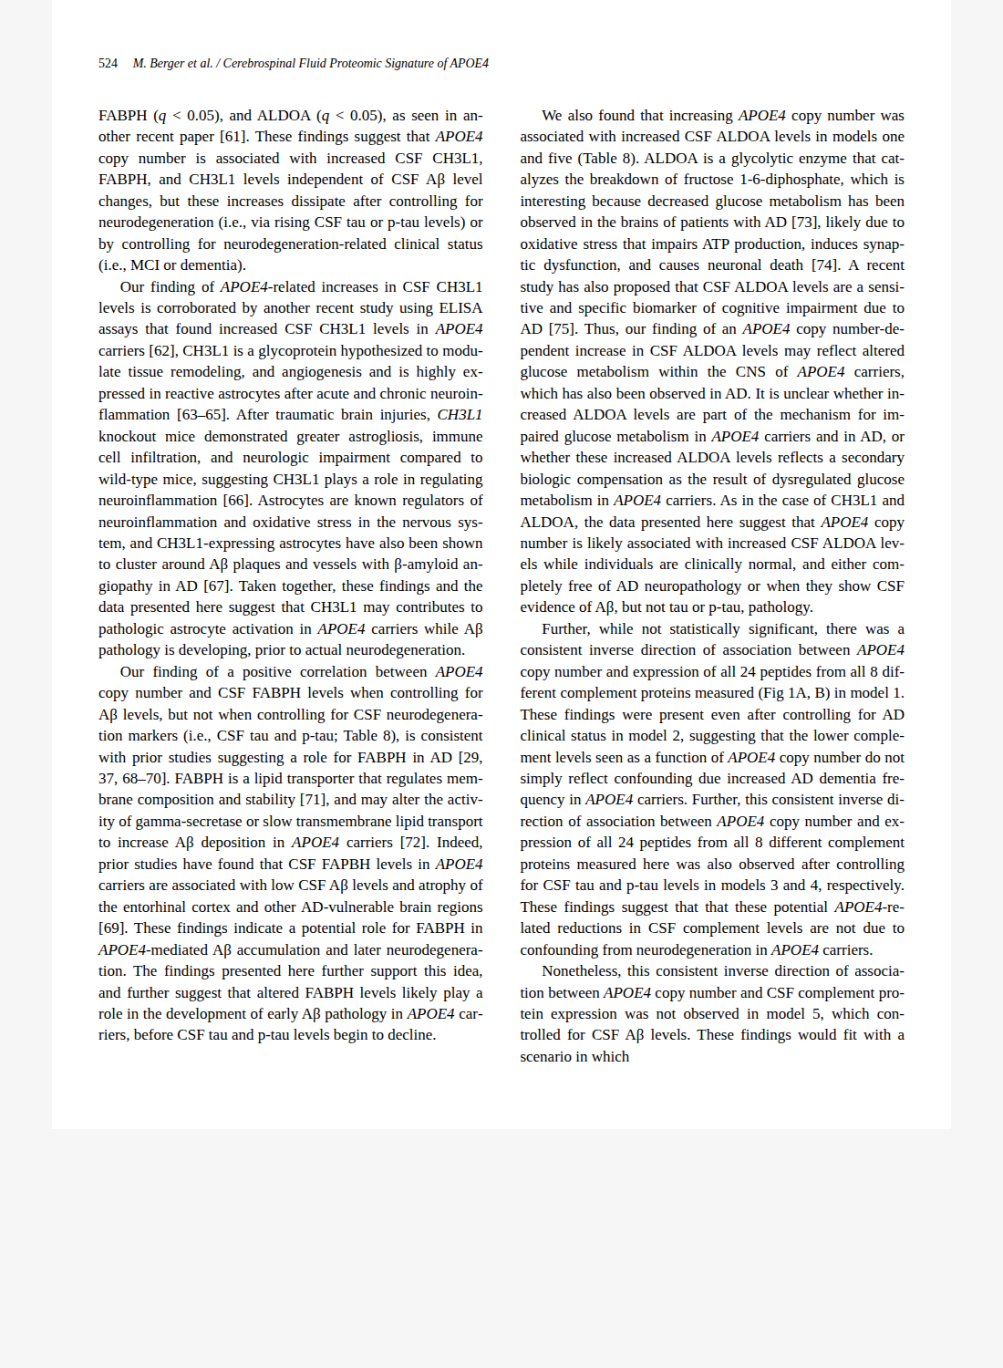524 M. Berger et al. / Cerebrospinal Fluid Proteomic Signature of APOE4
FABPH (q < 0.05), and ALDOA (q < 0.05), as seen in another recent paper [61]. These findings suggest that APOE4 copy number is associated with increased CSF CH3L1, FABPH, and CH3L1 levels independent of CSF Aβ level changes, but these increases dissipate after controlling for neurodegeneration (i.e., via rising CSF tau or p-tau levels) or by controlling for neurodegeneration-related clinical status (i.e., MCI or dementia).
Our finding of APOE4-related increases in CSF CH3L1 levels is corroborated by another recent study using ELISA assays that found increased CSF CH3L1 levels in APOE4 carriers [62], CH3L1 is a glycoprotein hypothesized to modulate tissue remodeling, and angiogenesis and is highly expressed in reactive astrocytes after acute and chronic neuroinflammation [63–65]. After traumatic brain injuries, CH3L1 knockout mice demonstrated greater astrogliosis, immune cell infiltration, and neurologic impairment compared to wild-type mice, suggesting CH3L1 plays a role in regulating neuroinflammation [66]. Astrocytes are known regulators of neuroinflammation and oxidative stress in the nervous system, and CH3L1-expressing astrocytes have also been shown to cluster around Aβ plaques and vessels with β-amyloid angiopathy in AD [67]. Taken together, these findings and the data presented here suggest that CH3L1 may contributes to pathologic astrocyte activation in APOE4 carriers while Aβ pathology is developing, prior to actual neurodegeneration.
Our finding of a positive correlation between APOE4 copy number and CSF FABPH levels when controlling for Aβ levels, but not when controlling for CSF neurodegeneration markers (i.e., CSF tau and p-tau; Table 8), is consistent with prior studies suggesting a role for FABPH in AD [29, 37, 68–70]. FABPH is a lipid transporter that regulates membrane composition and stability [71], and may alter the activity of gamma-secretase or slow transmembrane lipid transport to increase Aβ deposition in APOE4 carriers [72]. Indeed, prior studies have found that CSF FAPBH levels in APOE4 carriers are associated with low CSF Aβ levels and atrophy of the entorhinal cortex and other AD-vulnerable brain regions [69]. These findings indicate a potential role for FABPH in APOE4-mediated Aβ accumulation and later neurodegeneration. The findings presented here further support this idea, and further suggest that altered FABPH levels likely play a role in the development of early Aβ pathology in APOE4 carriers, before CSF tau and p-tau levels begin to decline.
We also found that increasing APOE4 copy number was associated with increased CSF ALDOA levels in models one and five (Table 8). ALDOA is a glycolytic enzyme that catalyzes the breakdown of fructose 1-6-diphosphate, which is interesting because decreased glucose metabolism has been observed in the brains of patients with AD [73], likely due to oxidative stress that impairs ATP production, induces synaptic dysfunction, and causes neuronal death [74]. A recent study has also proposed that CSF ALDOA levels are a sensitive and specific biomarker of cognitive impairment due to AD [75]. Thus, our finding of an APOE4 copy number-dependent increase in CSF ALDOA levels may reflect altered glucose metabolism within the CNS of APOE4 carriers, which has also been observed in AD. It is unclear whether increased ALDOA levels are part of the mechanism for impaired glucose metabolism in APOE4 carriers and in AD, or whether these increased ALDOA levels reflects a secondary biologic compensation as the result of dysregulated glucose metabolism in APOE4 carriers. As in the case of CH3L1 and ALDOA, the data presented here suggest that APOE4 copy number is likely associated with increased CSF ALDOA levels while individuals are clinically normal, and either completely free of AD neuropathology or when they show CSF evidence of Aβ, but not tau or p-tau, pathology.
Further, while not statistically significant, there was a consistent inverse direction of association between APOE4 copy number and expression of all 24 peptides from all 8 different complement proteins measured (Fig 1A, B) in model 1. These findings were present even after controlling for AD clinical status in model 2, suggesting that the lower complement levels seen as a function of APOE4 copy number do not simply reflect confounding due increased AD dementia frequency in APOE4 carriers. Further, this consistent inverse direction of association between APOE4 copy number and expression of all 24 peptides from all 8 different complement proteins measured here was also observed after controlling for CSF tau and p-tau levels in models 3 and 4, respectively. These findings suggest that that these potential APOE4-related reductions in CSF complement levels are not due to confounding from neurodegeneration in APOE4 carriers.
Nonetheless, this consistent inverse direction of association between APOE4 copy number and CSF complement protein expression was not observed in model 5, which controlled for CSF Aβ levels. These findings would fit with a scenario in which